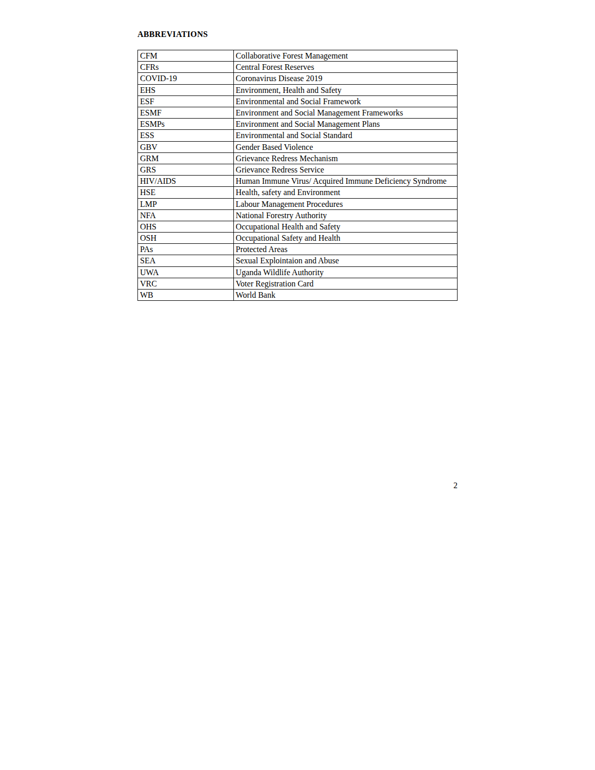ABBREVIATIONS
| CFM | Collaborative Forest Management |
| CFRs | Central Forest Reserves |
| COVID-19 | Coronavirus Disease 2019 |
| EHS | Environment, Health and Safety |
| ESF | Environmental and Social Framework |
| ESMF | Environment and Social Management Frameworks |
| ESMPs | Environment and Social Management Plans |
| ESS | Environmental and Social Standard |
| GBV | Gender Based Violence |
| GRM | Grievance Redress Mechanism |
| GRS | Grievance Redress Service |
| HIV/AIDS | Human Immune Virus/ Acquired Immune Deficiency Syndrome |
| HSE | Health, safety and Environment |
| LMP | Labour Management Procedures |
| NFA | National Forestry Authority |
| OHS | Occupational Health and Safety |
| OSH | Occupational Safety and Health |
| PAs | Protected Areas |
| SEA | Sexual Explointaion and Abuse |
| UWA | Uganda Wildlife Authority |
| VRC | Voter Registration Card |
| WB | World Bank |
2